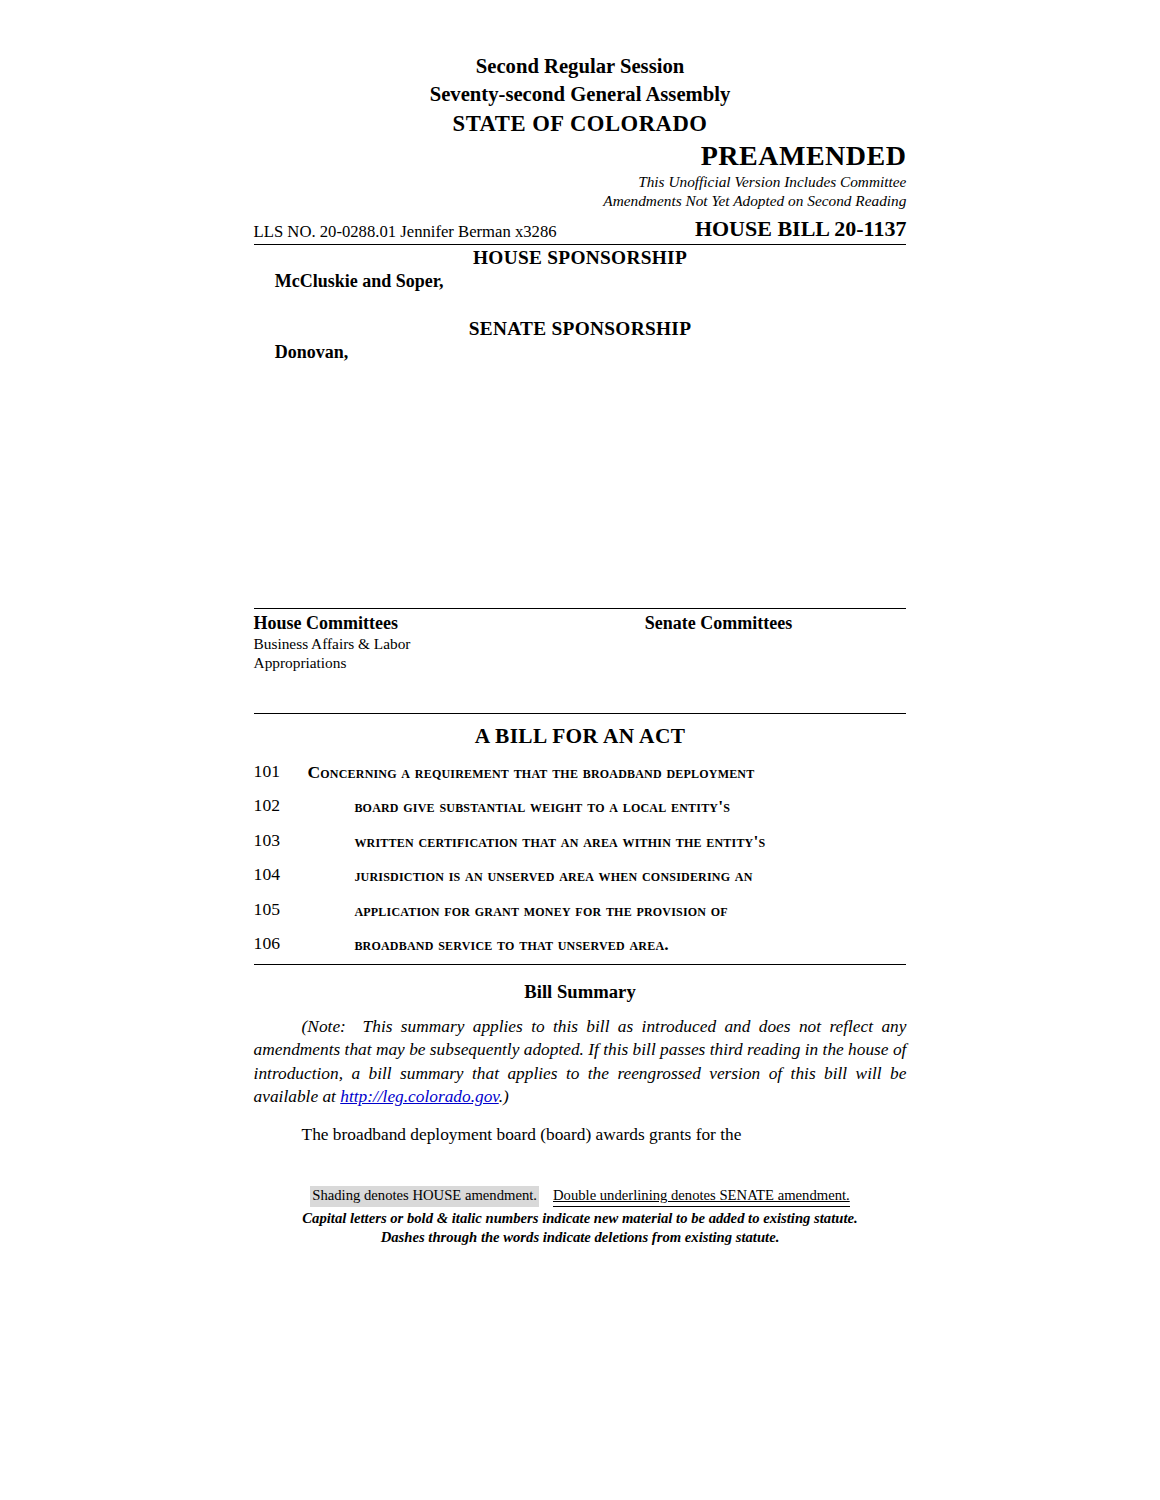Second Regular Session
Seventy-second General Assembly
STATE OF COLORADO
PREAMENDED
This Unofficial Version Includes Committee
Amendments Not Yet Adopted on Second Reading
LLS NO. 20-0288.01 Jennifer Berman x3286
HOUSE BILL 20-1137
HOUSE SPONSORSHIP
McCluskie and Soper,
SENATE SPONSORSHIP
Donovan,
House Committees
Business Affairs & Labor
Appropriations
Senate Committees
A BILL FOR AN ACT
| 101 | Concerning a requirement that the broadband deployment |
| 102 | board give substantial weight to a local entity's |
| 103 | written certification that an area within the entity's |
| 104 | jurisdiction is an unserved area when considering an |
| 105 | application for grant money for the provision of |
| 106 | broadband service to that unserved area. |
Bill Summary
(Note: This summary applies to this bill as introduced and does not reflect any amendments that may be subsequently adopted. If this bill passes third reading in the house of introduction, a bill summary that applies to the reengrossed version of this bill will be available at http://leg.colorado.gov.)
The broadband deployment board (board) awards grants for the
Shading denotes HOUSE amendment. Double underlining denotes SENATE amendment.
Capital letters or bold & italic numbers indicate new material to be added to existing statute.
Dashes through the words indicate deletions from existing statute.